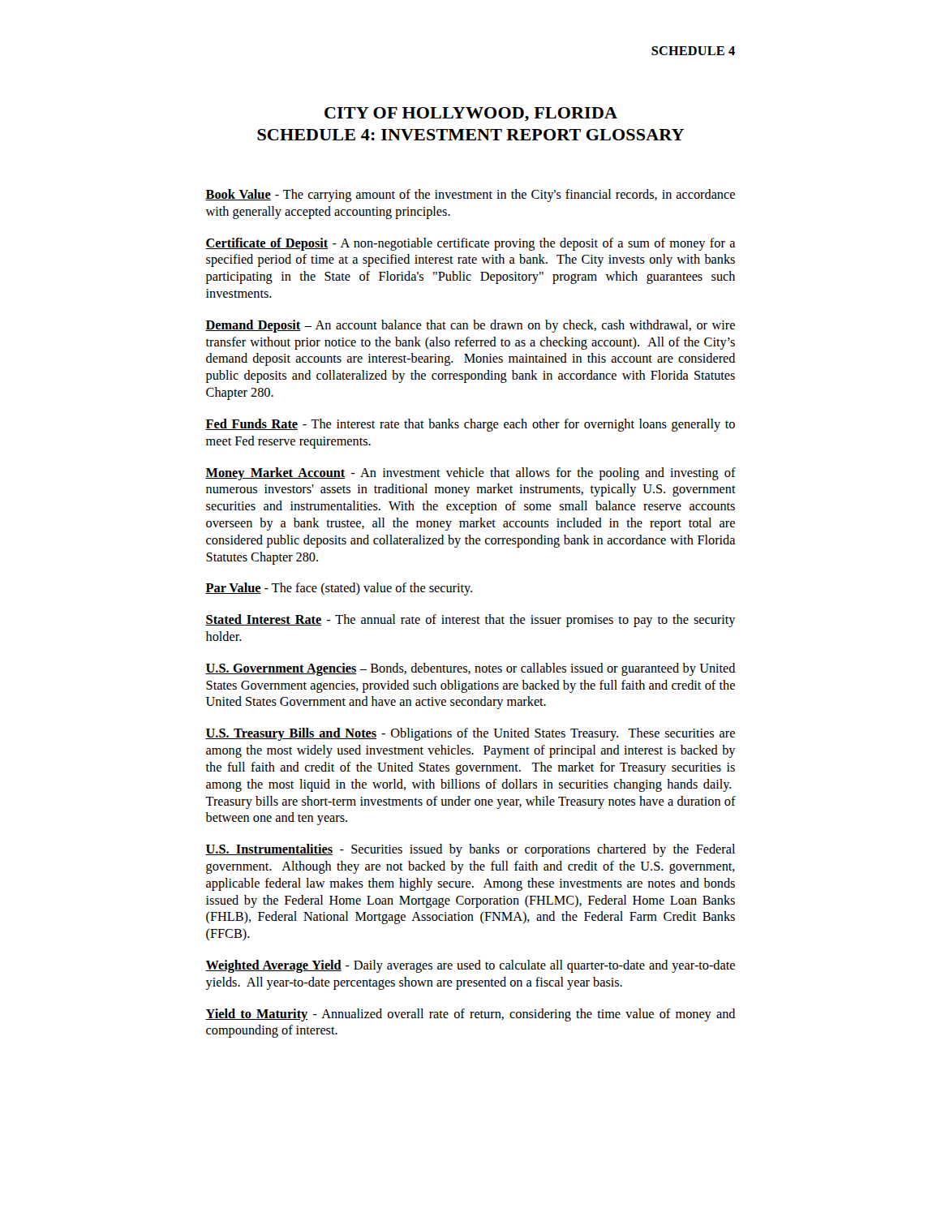SCHEDULE 4
CITY OF HOLLYWOOD, FLORIDA SCHEDULE 4: INVESTMENT REPORT GLOSSARY
Book Value - The carrying amount of the investment in the City's financial records, in accordance with generally accepted accounting principles.
Certificate of Deposit - A non-negotiable certificate proving the deposit of a sum of money for a specified period of time at a specified interest rate with a bank. The City invests only with banks participating in the State of Florida's "Public Depository" program which guarantees such investments.
Demand Deposit – An account balance that can be drawn on by check, cash withdrawal, or wire transfer without prior notice to the bank (also referred to as a checking account). All of the City’s demand deposit accounts are interest-bearing. Monies maintained in this account are considered public deposits and collateralized by the corresponding bank in accordance with Florida Statutes Chapter 280.
Fed Funds Rate - The interest rate that banks charge each other for overnight loans generally to meet Fed reserve requirements.
Money Market Account - An investment vehicle that allows for the pooling and investing of numerous investors' assets in traditional money market instruments, typically U.S. government securities and instrumentalities. With the exception of some small balance reserve accounts overseen by a bank trustee, all the money market accounts included in the report total are considered public deposits and collateralized by the corresponding bank in accordance with Florida Statutes Chapter 280.
Par Value - The face (stated) value of the security.
Stated Interest Rate - The annual rate of interest that the issuer promises to pay to the security holder.
U.S. Government Agencies – Bonds, debentures, notes or callables issued or guaranteed by United States Government agencies, provided such obligations are backed by the full faith and credit of the United States Government and have an active secondary market.
U.S. Treasury Bills and Notes - Obligations of the United States Treasury. These securities are among the most widely used investment vehicles. Payment of principal and interest is backed by the full faith and credit of the United States government. The market for Treasury securities is among the most liquid in the world, with billions of dollars in securities changing hands daily. Treasury bills are short-term investments of under one year, while Treasury notes have a duration of between one and ten years.
U.S. Instrumentalities - Securities issued by banks or corporations chartered by the Federal government. Although they are not backed by the full faith and credit of the U.S. government, applicable federal law makes them highly secure. Among these investments are notes and bonds issued by the Federal Home Loan Mortgage Corporation (FHLMC), Federal Home Loan Banks (FHLB), Federal National Mortgage Association (FNMA), and the Federal Farm Credit Banks (FFCB).
Weighted Average Yield - Daily averages are used to calculate all quarter-to-date and year-to-date yields. All year-to-date percentages shown are presented on a fiscal year basis.
Yield to Maturity - Annualized overall rate of return, considering the time value of money and compounding of interest.